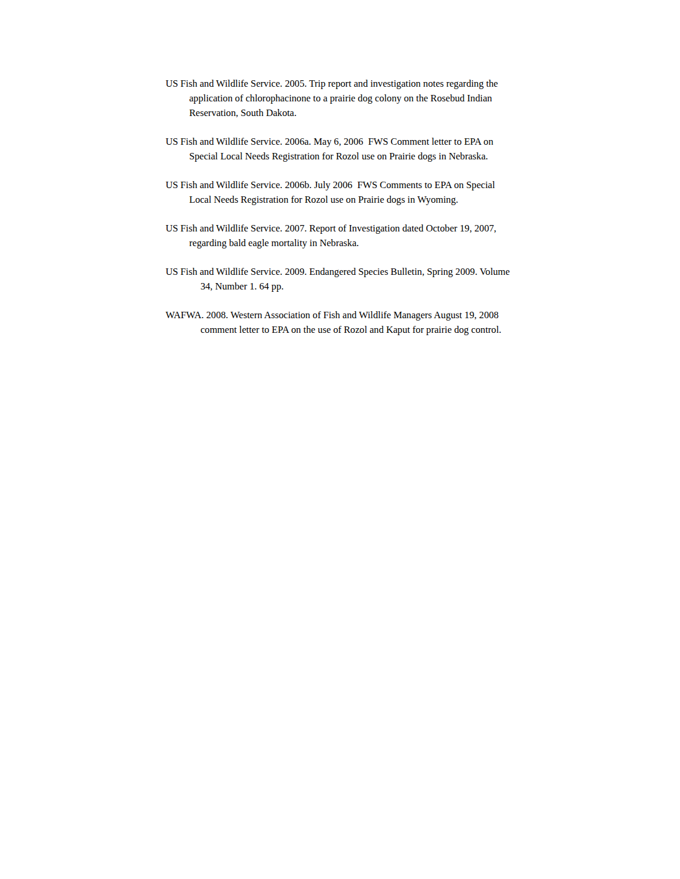US Fish and Wildlife Service. 2005. Trip report and investigation notes regarding the application of chlorophacinone to a prairie dog colony on the Rosebud Indian Reservation, South Dakota.
US Fish and Wildlife Service. 2006a. May 6, 2006 FWS Comment letter to EPA on Special Local Needs Registration for Rozol use on Prairie dogs in Nebraska.
US Fish and Wildlife Service. 2006b. July 2006 FWS Comments to EPA on Special Local Needs Registration for Rozol use on Prairie dogs in Wyoming.
US Fish and Wildlife Service. 2007. Report of Investigation dated October 19, 2007, regarding bald eagle mortality in Nebraska.
US Fish and Wildlife Service. 2009. Endangered Species Bulletin, Spring 2009. Volume 34, Number 1. 64 pp.
WAFWA. 2008. Western Association of Fish and Wildlife Managers August 19, 2008 comment letter to EPA on the use of Rozol and Kaput for prairie dog control.